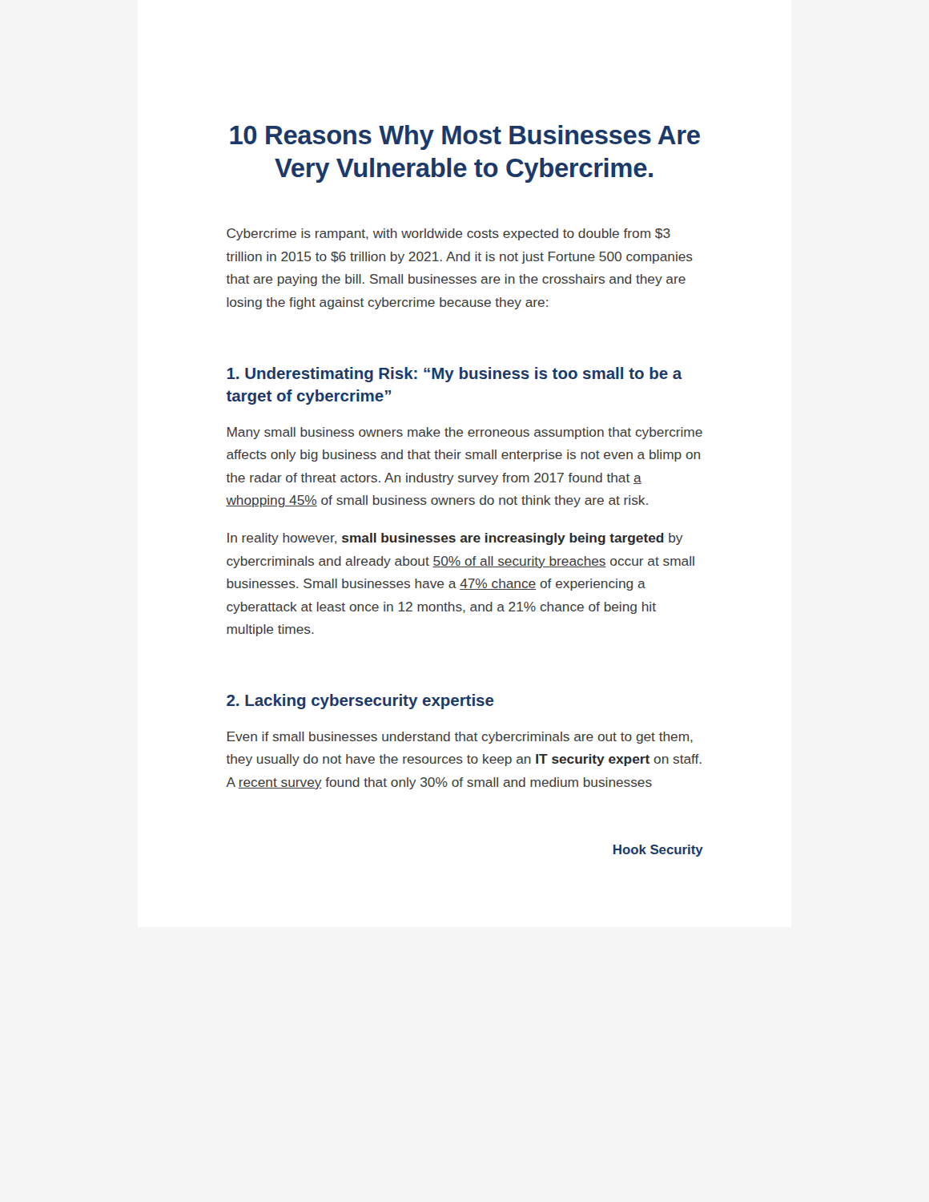10 Reasons Why Most Businesses Are Very Vulnerable to Cybercrime.
Cybercrime is rampant, with worldwide costs expected to double from $3 trillion in 2015 to $6 trillion by 2021. And it is not just Fortune 500 companies that are paying the bill. Small businesses are in the crosshairs and they are losing the fight against cybercrime because they are:
1. Underestimating Risk: “My business is too small to be a target of cybercrime”
Many small business owners make the erroneous assumption that cybercrime affects only big business and that their small enterprise is not even a blimp on the radar of threat actors. An industry survey from 2017 found that a whopping 45% of small business owners do not think they are at risk.
In reality however, small businesses are increasingly being targeted by cybercriminals and already about 50% of all security breaches occur at small businesses. Small businesses have a 47% chance of experiencing a cyberattack at least once in 12 months, and a 21% chance of being hit multiple times.
2. Lacking cybersecurity expertise
Even if small businesses understand that cybercriminals are out to get them, they usually do not have the resources to keep an IT security expert on staff. A recent survey found that only 30% of small and medium businesses
Hook Security